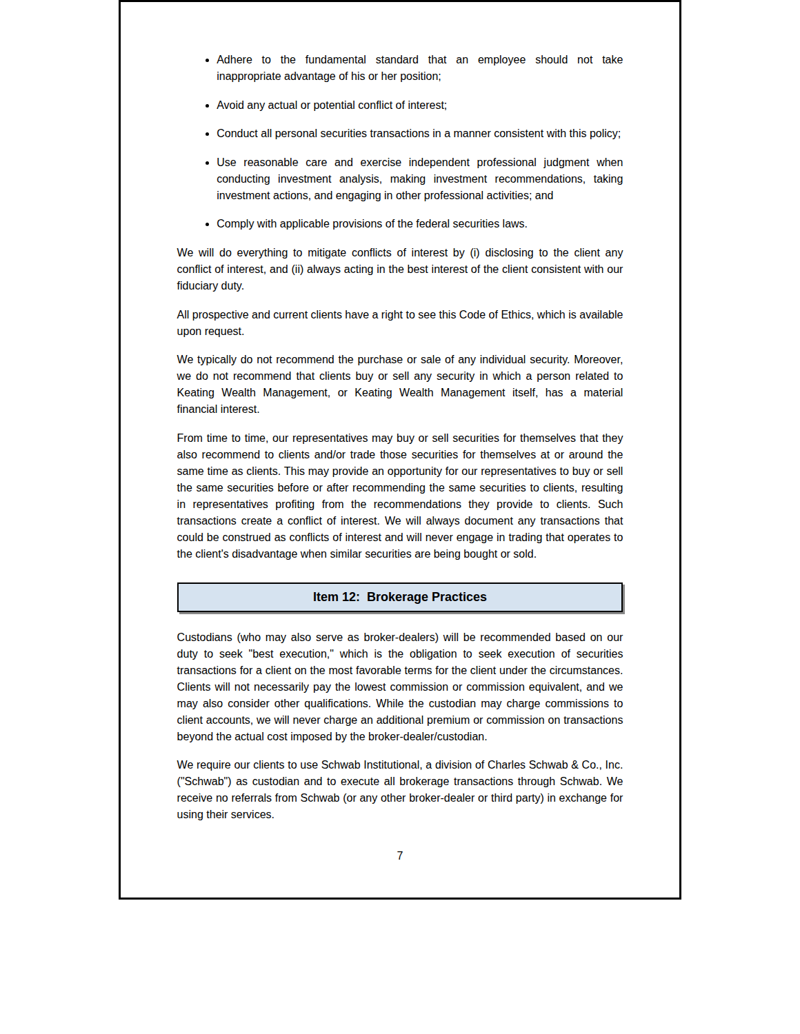Adhere to the fundamental standard that an employee should not take inappropriate advantage of his or her position;
Avoid any actual or potential conflict of interest;
Conduct all personal securities transactions in a manner consistent with this policy;
Use reasonable care and exercise independent professional judgment when conducting investment analysis, making investment recommendations, taking investment actions, and engaging in other professional activities; and
Comply with applicable provisions of the federal securities laws.
We will do everything to mitigate conflicts of interest by (i) disclosing to the client any conflict of interest, and (ii) always acting in the best interest of the client consistent with our fiduciary duty.
All prospective and current clients have a right to see this Code of Ethics, which is available upon request.
We typically do not recommend the purchase or sale of any individual security. Moreover, we do not recommend that clients buy or sell any security in which a person related to Keating Wealth Management, or Keating Wealth Management itself, has a material financial interest.
From time to time, our representatives may buy or sell securities for themselves that they also recommend to clients and/or trade those securities for themselves at or around the same time as clients. This may provide an opportunity for our representatives to buy or sell the same securities before or after recommending the same securities to clients, resulting in representatives profiting from the recommendations they provide to clients. Such transactions create a conflict of interest. We will always document any transactions that could be construed as conflicts of interest and will never engage in trading that operates to the client's disadvantage when similar securities are being bought or sold.
Item 12: Brokerage Practices
Custodians (who may also serve as broker-dealers) will be recommended based on our duty to seek "best execution," which is the obligation to seek execution of securities transactions for a client on the most favorable terms for the client under the circumstances. Clients will not necessarily pay the lowest commission or commission equivalent, and we may also consider other qualifications. While the custodian may charge commissions to client accounts, we will never charge an additional premium or commission on transactions beyond the actual cost imposed by the broker-dealer/custodian.
We require our clients to use Schwab Institutional, a division of Charles Schwab & Co., Inc. ("Schwab") as custodian and to execute all brokerage transactions through Schwab. We receive no referrals from Schwab (or any other broker-dealer or third party) in exchange for using their services.
7